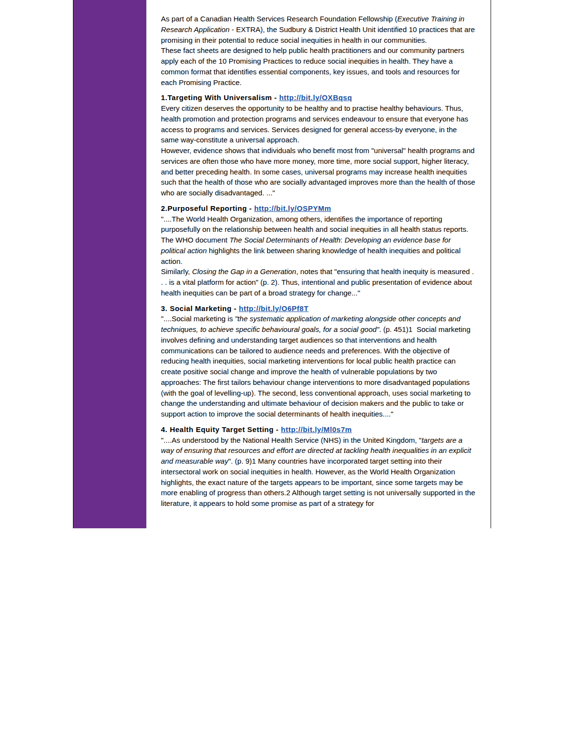As part of a Canadian Health Services Research Foundation Fellowship (Executive Training in Research Application - EXTRA), the Sudbury & District Health Unit identified 10 practices that are promising in their potential to reduce social inequities in health in our communities.
These fact sheets are designed to help public health practitioners and our community partners apply each of the 10 Promising Practices to reduce social inequities in health. They have a common format that identifies essential components, key issues, and tools and resources for each Promising Practice.
1. Targeting With Universalism - http://bit.ly/OXBqsq
Every citizen deserves the opportunity to be healthy and to practise healthy behaviours. Thus, health promotion and protection programs and services endeavour to ensure that everyone has access to programs and services. Services designed for general access-by everyone, in the same way-constitute a universal approach.
However, evidence shows that individuals who benefit most from "universal" health programs and services are often those who have more money, more time, more social support, higher literacy, and better preceding health. In some cases, universal programs may increase health inequities such that the health of those who are socially advantaged improves more than the health of those who are socially disadvantaged. ..."
2. Purposeful Reporting - http://bit.ly/OSPYMm
"....The World Health Organization, among others, identifies the importance of reporting purposefully on the relationship between health and social inequities in all health status reports. The WHO document The Social Determinants of Health: Developing an evidence base for political action highlights the link between sharing knowledge of health inequities and political action.
Similarly, Closing the Gap in a Generation, notes that "ensuring that health inequity is measured . . . is a vital platform for action" (p. 2). Thus, intentional and public presentation of evidence about health inequities can be part of a broad strategy for change..."
3. Social Marketing - http://bit.ly/O6Pf8T
"....Social marketing is "the systematic application of marketing alongside other concepts and techniques, to achieve specific behavioural goals, for a social good". (p. 451)1 Social marketing involves defining and understanding target audiences so that interventions and health communications can be tailored to audience needs and preferences. With the objective of reducing health inequities, social marketing interventions for local public health practice can create positive social change and improve the health of vulnerable populations by two approaches: The first tailors behaviour change interventions to more disadvantaged populations (with the goal of levelling-up). The second, less conventional approach, uses social marketing to change the understanding and ultimate behaviour of decision makers and the public to take or support action to improve the social determinants of health inequities...."
4. Health Equity Target Setting - http://bit.ly/Ml0s7m
"....As understood by the National Health Service (NHS) in the United Kingdom, "targets are a way of ensuring that resources and effort are directed at tackling health inequalities in an explicit and measurable way". (p. 9)1 Many countries have incorporated target setting into their intersectoral work on social inequities in health. However, as the World Health Organization highlights, the exact nature of the targets appears to be important, since some targets may be more enabling of progress than others.2 Although target setting is not universally supported in the literature, it appears to hold some promise as part of a strategy for